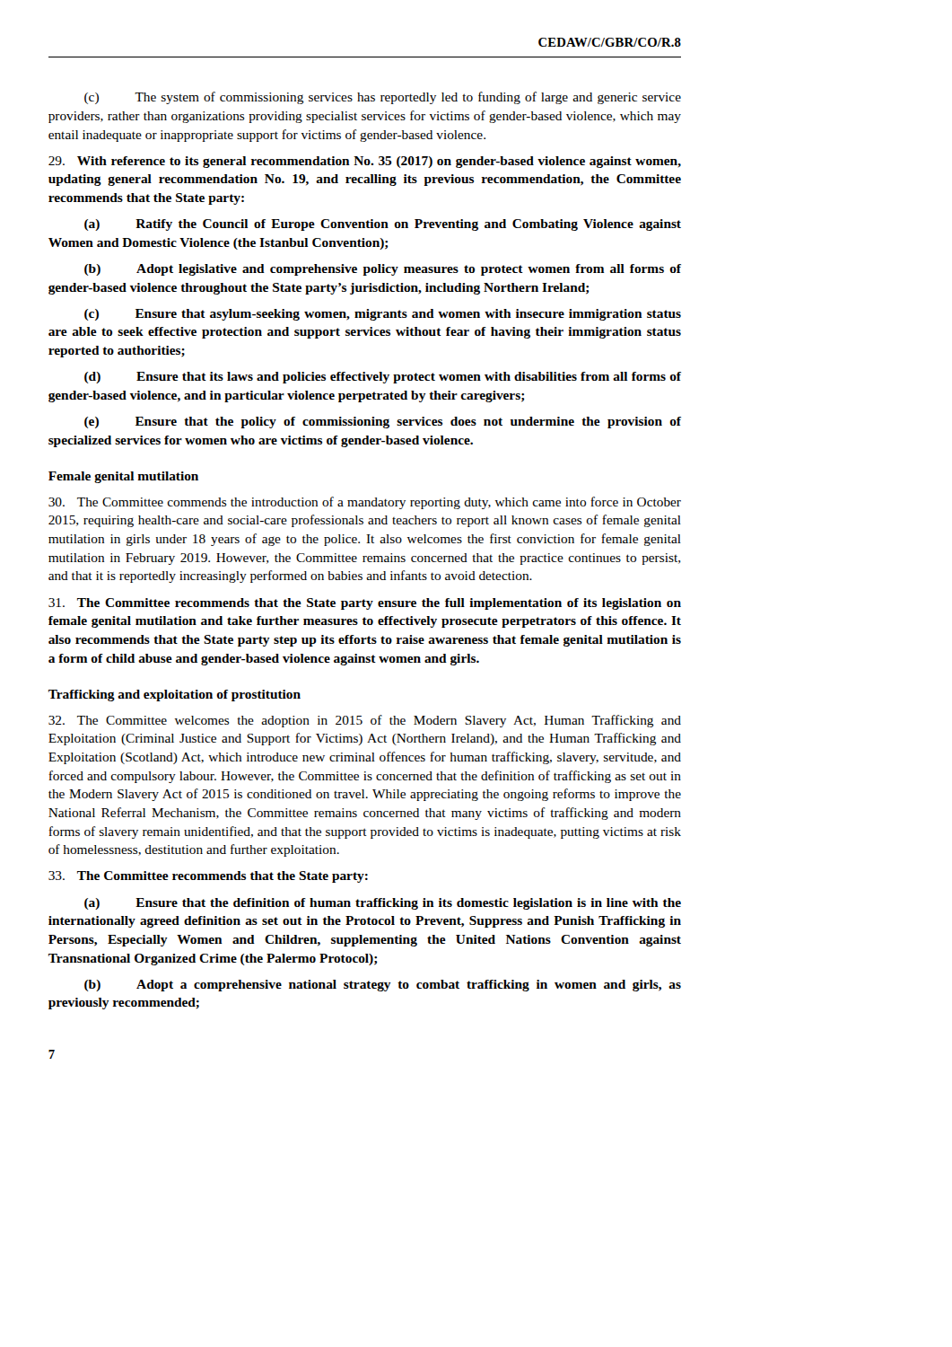CEDAW/C/GBR/CO/R.8
(c) The system of commissioning services has reportedly led to funding of large and generic service providers, rather than organizations providing specialist services for victims of gender-based violence, which may entail inadequate or inappropriate support for victims of gender-based violence.
29. With reference to its general recommendation No. 35 (2017) on gender-based violence against women, updating general recommendation No. 19, and recalling its previous recommendation, the Committee recommends that the State party:
(a) Ratify the Council of Europe Convention on Preventing and Combating Violence against Women and Domestic Violence (the Istanbul Convention);
(b) Adopt legislative and comprehensive policy measures to protect women from all forms of gender-based violence throughout the State party’s jurisdiction, including Northern Ireland;
(c) Ensure that asylum-seeking women, migrants and women with insecure immigration status are able to seek effective protection and support services without fear of having their immigration status reported to authorities;
(d) Ensure that its laws and policies effectively protect women with disabilities from all forms of gender-based violence, and in particular violence perpetrated by their caregivers;
(e) Ensure that the policy of commissioning services does not undermine the provision of specialized services for women who are victims of gender-based violence.
Female genital mutilation
30. The Committee commends the introduction of a mandatory reporting duty, which came into force in October 2015, requiring health-care and social-care professionals and teachers to report all known cases of female genital mutilation in girls under 18 years of age to the police. It also welcomes the first conviction for female genital mutilation in February 2019. However, the Committee remains concerned that the practice continues to persist, and that it is reportedly increasingly performed on babies and infants to avoid detection.
31. The Committee recommends that the State party ensure the full implementation of its legislation on female genital mutilation and take further measures to effectively prosecute perpetrators of this offence. It also recommends that the State party step up its efforts to raise awareness that female genital mutilation is a form of child abuse and gender-based violence against women and girls.
Trafficking and exploitation of prostitution
32. The Committee welcomes the adoption in 2015 of the Modern Slavery Act, Human Trafficking and Exploitation (Criminal Justice and Support for Victims) Act (Northern Ireland), and the Human Trafficking and Exploitation (Scotland) Act, which introduce new criminal offences for human trafficking, slavery, servitude, and forced and compulsory labour. However, the Committee is concerned that the definition of trafficking as set out in the Modern Slavery Act of 2015 is conditioned on travel. While appreciating the ongoing reforms to improve the National Referral Mechanism, the Committee remains concerned that many victims of trafficking and modern forms of slavery remain unidentified, and that the support provided to victims is inadequate, putting victims at risk of homelessness, destitution and further exploitation.
33. The Committee recommends that the State party:
(a) Ensure that the definition of human trafficking in its domestic legislation is in line with the internationally agreed definition as set out in the Protocol to Prevent, Suppress and Punish Trafficking in Persons, Especially Women and Children, supplementing the United Nations Convention against Transnational Organized Crime (the Palermo Protocol);
(b) Adopt a comprehensive national strategy to combat trafficking in women and girls, as previously recommended;
7